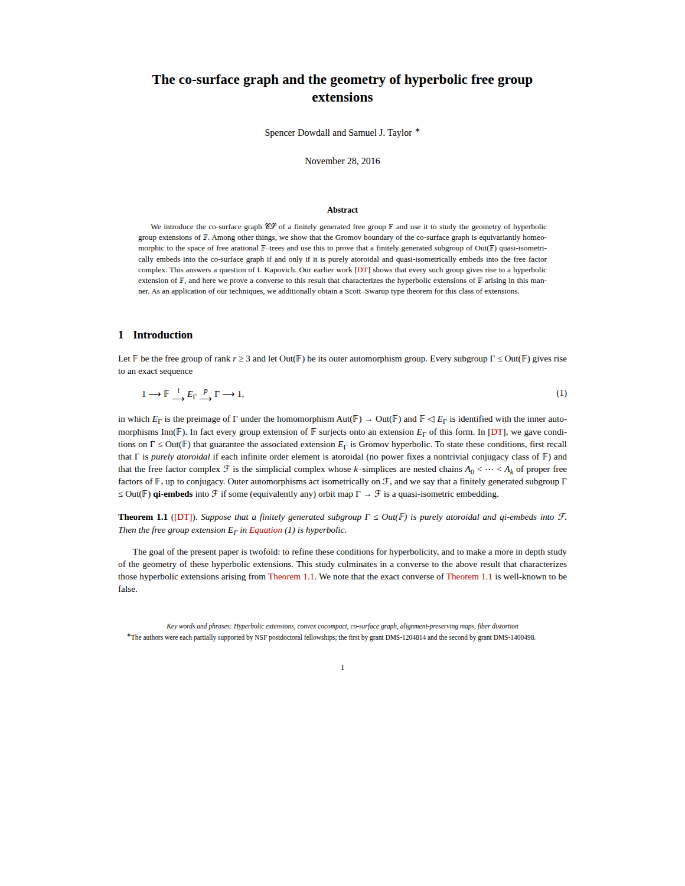The co-surface graph and the geometry of hyperbolic free group
extensions
Spencer Dowdall and Samuel J. Taylor ∗
November 28, 2016
Abstract
We introduce the co-surface graph 𝒞𝒮 of a finitely generated free group 𝔽 and use it to study the geometry of hyperbolic group extensions of 𝔽. Among other things, we show that the Gromov boundary of the co-surface graph is equivariantly homeomorphic to the space of free arational 𝔽–trees and use this to prove that a finitely generated subgroup of Out(𝔽) quasi-isometrically embeds into the co-surface graph if and only if it is purely atoroidal and quasi-isometrically embeds into the free factor complex. This answers a question of I. Kapovich. Our earlier work [DT] shows that every such group gives rise to a hyperbolic extension of 𝔽, and here we prove a converse to this result that characterizes the hyperbolic extensions of 𝔽 arising in this manner. As an application of our techniques, we additionally obtain a Scott–Swarup type theorem for this class of extensions.
1 Introduction
Let 𝔽 be the free group of rank r ≥ 3 and let Out(𝔽) be its outer automorphism group. Every subgroup Γ ≤ Out(𝔽) gives rise to an exact sequence
1 ⟶ 𝔽 i⟶ EΓ p⟶ Γ ⟶ 1, (1)
in which EΓ is the preimage of Γ under the homomorphism Aut(𝔽) → Out(𝔽) and 𝔽 ◁ EΓ is identified with the inner automorphisms Inn(𝔽). In fact every group extension of 𝔽 surjects onto an extension EΓ of this form. In [DT], we gave conditions on Γ ≤ Out(𝔽) that guarantee the associated extension EΓ is Gromov hyperbolic. To state these conditions, first recall that Γ is purely atoroidal if each infinite order element is atoroidal (no power fixes a nontrivial conjugacy class of 𝔽) and that the free factor complex ℱ is the simplicial complex whose k–simplices are nested chains A0 < ⋯ < Ak of proper free factors of 𝔽, up to conjugacy. Outer automorphisms act isometrically on ℱ, and we say that a finitely generated subgroup Γ ≤ Out(𝔽) qi-embeds into ℱ if some (equivalently any) orbit map Γ → ℱ is a quasi-isometric embedding.
Theorem 1.1 ([DT]). Suppose that a finitely generated subgroup Γ ≤ Out(𝔽) is purely atoroidal and qi-embeds into ℱ. Then the free group extension EΓ in Equation (1) is hyperbolic.
The goal of the present paper is twofold: to refine these conditions for hyperbolicity, and to make a more in depth study of the geometry of these hyperbolic extensions. This study culminates in a converse to the above result that characterizes those hyperbolic extensions arising from Theorem 1.1. We note that the exact converse of Theorem 1.1 is well-known to be false.
Key words and phrases: Hyperbolic extensions, convex cocompact, co-surface graph, alignment-preserving maps, fiber distortion
∗The authors were each partially supported by NSF postdoctoral fellowships; the first by grant DMS-1204814 and the second by grant DMS-1400498.
1